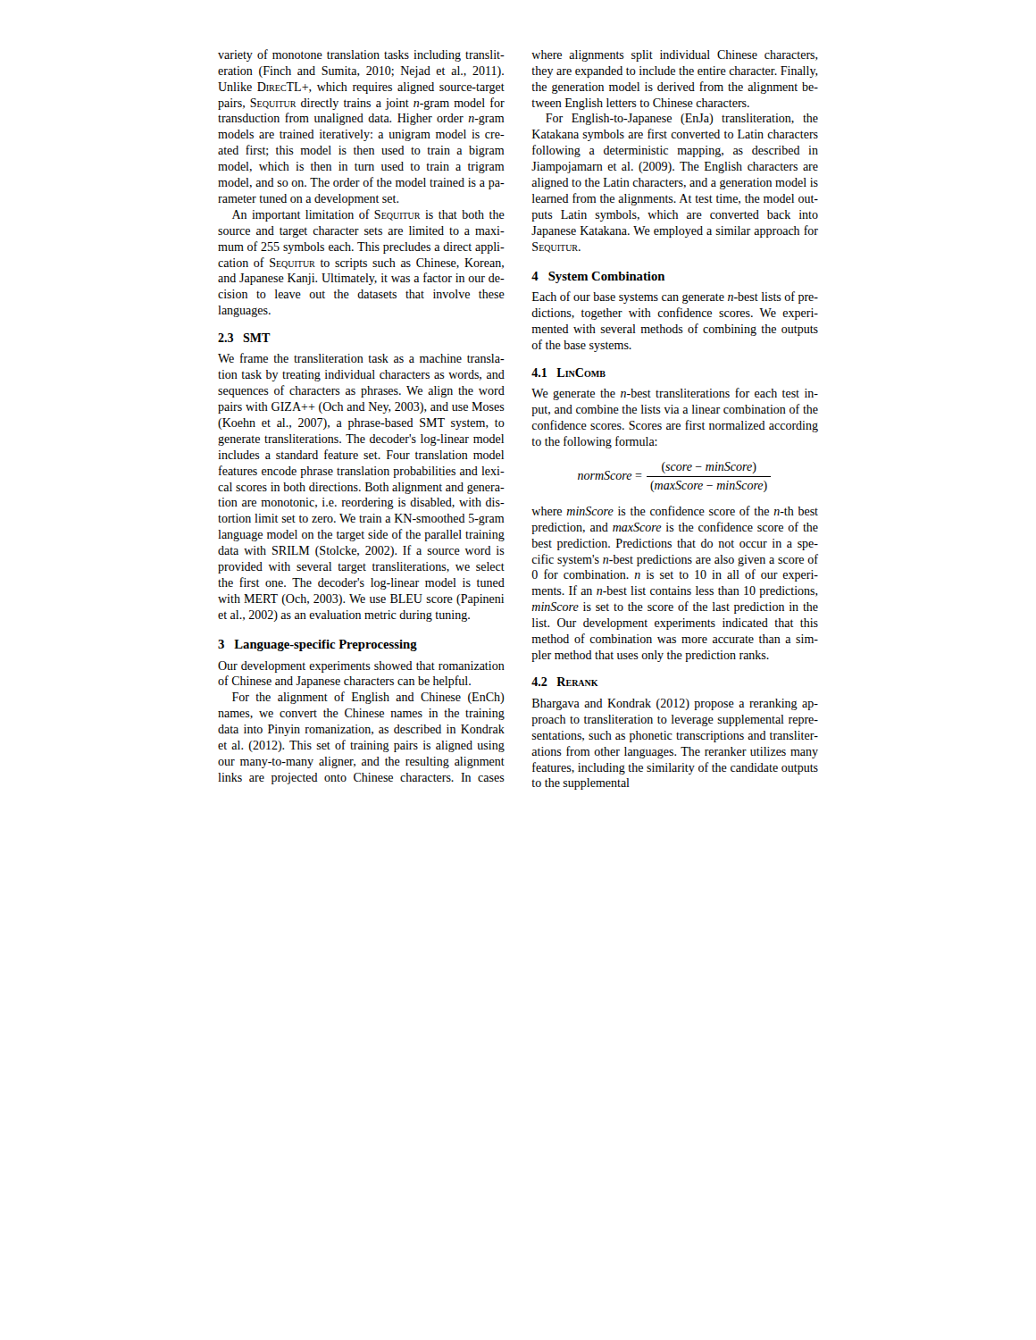variety of monotone translation tasks including transliteration (Finch and Sumita, 2010; Nejad et al., 2011). Unlike DirecTL+, which requires aligned source-target pairs, Sequitur directly trains a joint n-gram model for transduction from unaligned data. Higher order n-gram models are trained iteratively: a unigram model is created first; this model is then used to train a bigram model, which is then in turn used to train a trigram model, and so on. The order of the model trained is a parameter tuned on a development set.
An important limitation of Sequitur is that both the source and target character sets are limited to a maximum of 255 symbols each. This precludes a direct application of Sequitur to scripts such as Chinese, Korean, and Japanese Kanji. Ultimately, it was a factor in our decision to leave out the datasets that involve these languages.
2.3 SMT
We frame the transliteration task as a machine translation task by treating individual characters as words, and sequences of characters as phrases. We align the word pairs with GIZA++ (Och and Ney, 2003), and use Moses (Koehn et al., 2007), a phrase-based SMT system, to generate transliterations. The decoder's log-linear model includes a standard feature set. Four translation model features encode phrase translation probabilities and lexical scores in both directions. Both alignment and generation are monotonic, i.e. reordering is disabled, with distortion limit set to zero. We train a KN-smoothed 5-gram language model on the target side of the parallel training data with SRILM (Stolcke, 2002). If a source word is provided with several target transliterations, we select the first one. The decoder's log-linear model is tuned with MERT (Och, 2003). We use BLEU score (Papineni et al., 2002) as an evaluation metric during tuning.
3 Language-specific Preprocessing
Our development experiments showed that romanization of Chinese and Japanese characters can be helpful.
For the alignment of English and Chinese (EnCh) names, we convert the Chinese names in the training data into Pinyin romanization, as described in Kondrak et al. (2012). This set of training pairs is aligned using our many-to-many aligner, and the resulting alignment links are projected onto Chinese characters. In cases where alignments split individual Chinese characters, they are expanded to include the entire character. Finally, the generation model is derived from the alignment between English letters to Chinese characters.
For English-to-Japanese (EnJa) transliteration, the Katakana symbols are first converted to Latin characters following a deterministic mapping, as described in Jiampojamarn et al. (2009). The English characters are aligned to the Latin characters, and a generation model is learned from the alignments. At test time, the model outputs Latin symbols, which are converted back into Japanese Katakana. We employed a similar approach for Sequitur.
4 System Combination
Each of our base systems can generate n-best lists of predictions, together with confidence scores. We experimented with several methods of combining the outputs of the base systems.
4.1 LinComb
We generate the n-best transliterations for each test input, and combine the lists via a linear combination of the confidence scores. Scores are first normalized according to the following formula:
normScore = (score − minScore) (maxScore − minScore)
where minScore is the confidence score of the n-th best prediction, and maxScore is the confidence score of the best prediction. Predictions that do not occur in a specific system's n-best predictions are also given a score of 0 for combination. n is set to 10 in all of our experiments. If an n-best list contains less than 10 predictions, minScore is set to the score of the last prediction in the list. Our development experiments indicated that this method of combination was more accurate than a simpler method that uses only the prediction ranks.
4.2 Rerank
Bhargava and Kondrak (2012) propose a reranking approach to transliteration to leverage supplemental representations, such as phonetic transcriptions and transliterations from other languages. The reranker utilizes many features, including the similarity of the candidate outputs to the supplemental